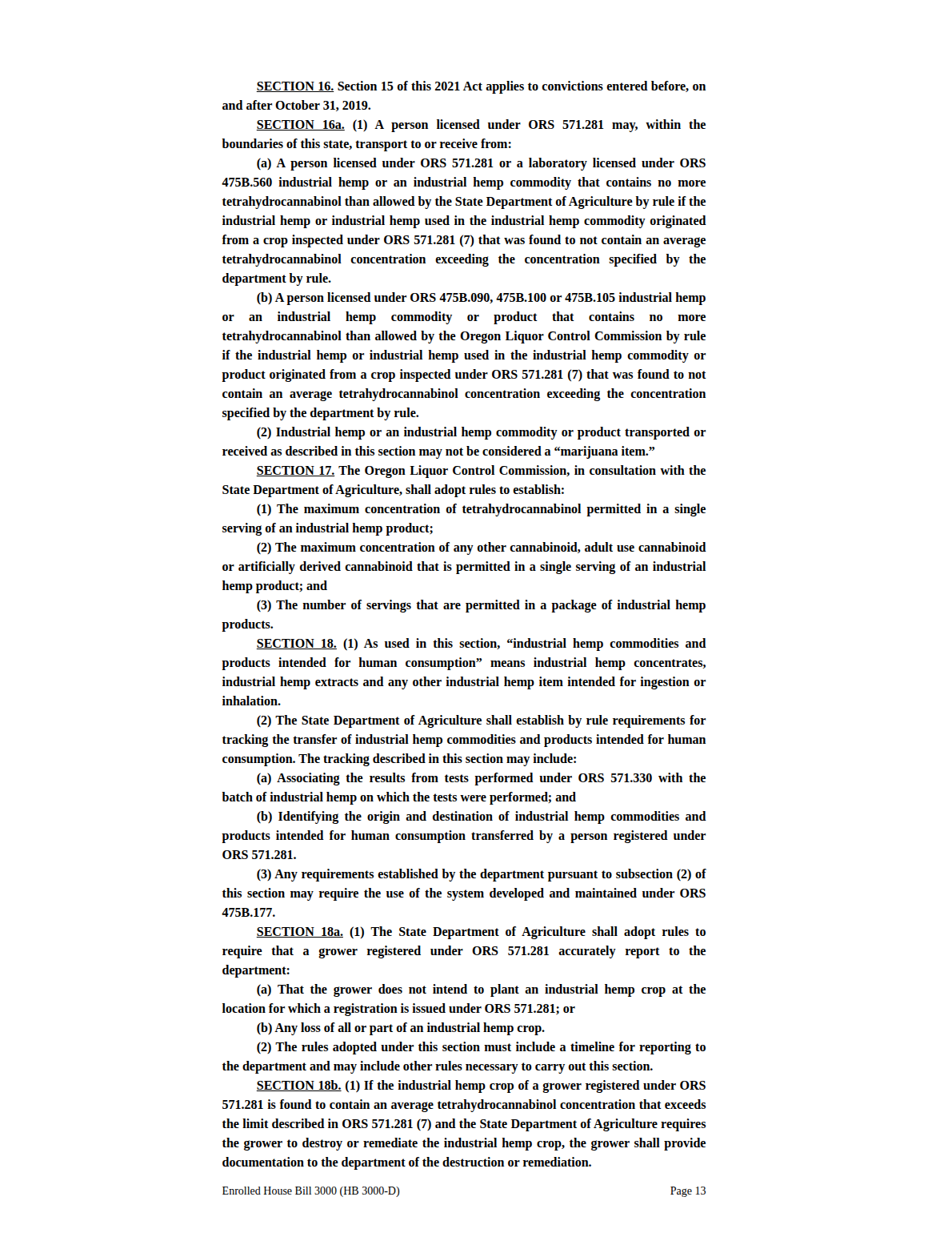SECTION 16. Section 15 of this 2021 Act applies to convictions entered before, on and after October 31, 2019.
SECTION 16a. (1) A person licensed under ORS 571.281 may, within the boundaries of this state, transport to or receive from:
(a) A person licensed under ORS 571.281 or a laboratory licensed under ORS 475B.560 industrial hemp or an industrial hemp commodity that contains no more tetrahydrocannabinol than allowed by the State Department of Agriculture by rule if the industrial hemp or industrial hemp used in the industrial hemp commodity originated from a crop inspected under ORS 571.281 (7) that was found to not contain an average tetrahydrocannabinol concentration exceeding the concentration specified by the department by rule.
(b) A person licensed under ORS 475B.090, 475B.100 or 475B.105 industrial hemp or an industrial hemp commodity or product that contains no more tetrahydrocannabinol than allowed by the Oregon Liquor Control Commission by rule if the industrial hemp or industrial hemp used in the industrial hemp commodity or product originated from a crop inspected under ORS 571.281 (7) that was found to not contain an average tetrahydrocannabinol concentration exceeding the concentration specified by the department by rule.
(2) Industrial hemp or an industrial hemp commodity or product transported or received as described in this section may not be considered a “marijuana item.”
SECTION 17. The Oregon Liquor Control Commission, in consultation with the State Department of Agriculture, shall adopt rules to establish:
(1) The maximum concentration of tetrahydrocannabinol permitted in a single serving of an industrial hemp product;
(2) The maximum concentration of any other cannabinoid, adult use cannabinoid or artificially derived cannabinoid that is permitted in a single serving of an industrial hemp product; and
(3) The number of servings that are permitted in a package of industrial hemp products.
SECTION 18. (1) As used in this section, “industrial hemp commodities and products intended for human consumption” means industrial hemp concentrates, industrial hemp extracts and any other industrial hemp item intended for ingestion or inhalation.
(2) The State Department of Agriculture shall establish by rule requirements for tracking the transfer of industrial hemp commodities and products intended for human consumption. The tracking described in this section may include:
(a) Associating the results from tests performed under ORS 571.330 with the batch of industrial hemp on which the tests were performed; and
(b) Identifying the origin and destination of industrial hemp commodities and products intended for human consumption transferred by a person registered under ORS 571.281.
(3) Any requirements established by the department pursuant to subsection (2) of this section may require the use of the system developed and maintained under ORS 475B.177.
SECTION 18a. (1) The State Department of Agriculture shall adopt rules to require that a grower registered under ORS 571.281 accurately report to the department:
(a) That the grower does not intend to plant an industrial hemp crop at the location for which a registration is issued under ORS 571.281; or
(b) Any loss of all or part of an industrial hemp crop.
(2) The rules adopted under this section must include a timeline for reporting to the department and may include other rules necessary to carry out this section.
SECTION 18b. (1) If the industrial hemp crop of a grower registered under ORS 571.281 is found to contain an average tetrahydrocannabinol concentration that exceeds the limit described in ORS 571.281 (7) and the State Department of Agriculture requires the grower to destroy or remediate the industrial hemp crop, the grower shall provide documentation to the department of the destruction or remediation.
Enrolled House Bill 3000 (HB 3000-D) Page 13